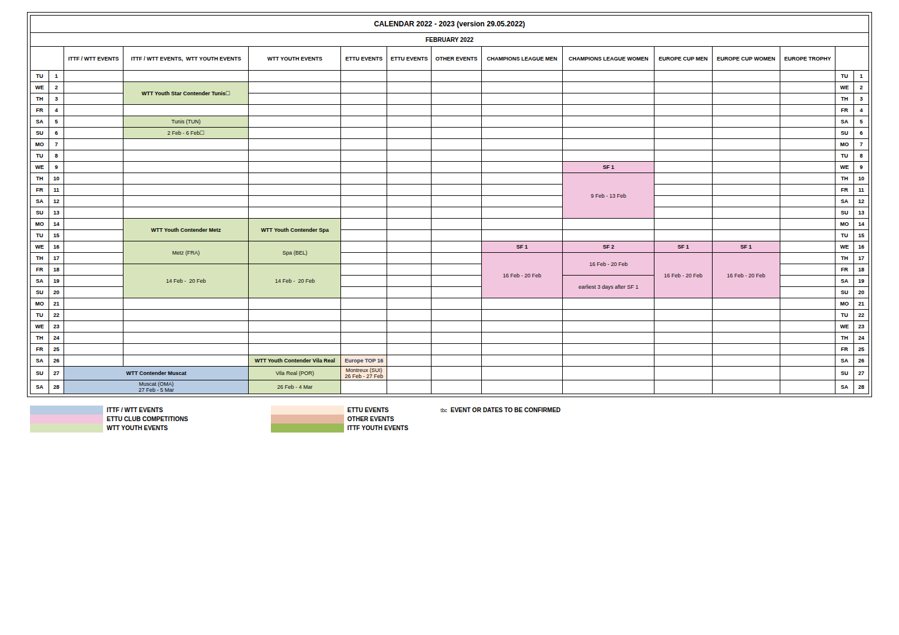| CALENDAR 2022 - 2023 (version 29.05.2022) |
| FEBRUARY 2022 |
| | ITTF / WTT EVENTS | ITTF / WTT EVENTS, WTT YOUTH EVENTS | WTT YOUTH EVENTS | ETTU EVENTS | ETTU EVENTS | OTHER EVENTS | CHAMPIONS LEAGUE MEN | CHAMPIONS LEAGUE WOMEN | EUROPE CUP MEN | EUROPE CUP WOMEN | EUROPE TROPHY | |
| TU | 1 | | | | | | | | | | | | TU | 1 |
| WE | 2 | | WTT Youth Star Contender Tunis ☐ | | | | | | | | | | WE | 2 |
| TH | 3 | | | | | | | | | | | TH | 3 |
| FR | 4 | | | | | | | | | | | | FR | 4 |
| SA | 5 | | Tunis (TUN) | | | | | | | | | | SA | 5 |
| SU | 6 | | 2 Feb - 6 Feb☐ | | | | | | | | | | SU | 6 |
| MO | 7 | | | | | | | | | | | | MO | 7 |
| TU | 8 | | | | | | | | | | | | TU | 8 |
| WE | 9 | | | | | | | | SF 1 | | | | WE | 9 |
| TH | 10 | | | | | | | | 9 Feb - 13 Feb | | | | TH | 10 |
| FR | 11 | | | | | | | | | | | FR | 11 |
| SA | 12 | | | | | | | | | | | SA | 12 |
| SU | 13 | | | | | | | | | | | SU | 13 |
| MO | 14 | | WTT Youth Contender Metz | WTT Youth Contender Spa | | | | | | | | | MO | 14 |
| TU | 15 | | | | | | | | | | TU | 15 |
| WE | 16 | | Metz (FRA) | Spa (BEL) | | | | SF 1 | SF 2 | SF 1 | SF 1 | | WE | 16 |
| TH | 17 | | | | | 16 Feb - 20 Feb | 16 Feb - 20 Feb | 16 Feb - 20 Feb | 16 Feb - 20 Feb | | TH | 17 |
| FR | 18 | | 14 Feb - 20 Feb | 14 Feb - 20 Feb | | | | | FR | 18 |
| SA | 19 | | | | | earliest 3 days after SF 1 | | SA | 19 |
| SU | 20 | | | | | | SU | 20 |
| MO | 21 | | | | | | | | | | | | MO | 21 |
| TU | 22 | | | | | | | | | | | | TU | 22 |
| WE | 23 | | | | | | | | | | | | WE | 23 |
| TH | 24 | | | | | | | | | | | | TH | 24 |
| FR | 25 | | | | | | | | | | | | FR | 25 |
| SA | 26 | | | WTT Youth Contender Vila Real | Europe TOP 16 | | | | | | | | SA | 26 |
| SU | 27 | WTT Contender Muscat | Vila Real (POR) | Montreux (SUI) 26 Feb - 27 Feb | | | | | | | | SU | 27 |
| SA | 28 | Muscat (OMA) 27 Feb - 5 Mar | 26 Feb - 4 Mar | | | | | | | | | SA | 28 |
| | ITTF / WTT EVENTS | | | ETTU EVENTS | | tbc EVENT OR DATES TO BE CONFIRMED |
| | ETTU CLUB COMPETITIONS | | | OTHER EVENTS | | |
| | WTT YOUTH EVENTS | | | ITTF YOUTH EVENTS | | |